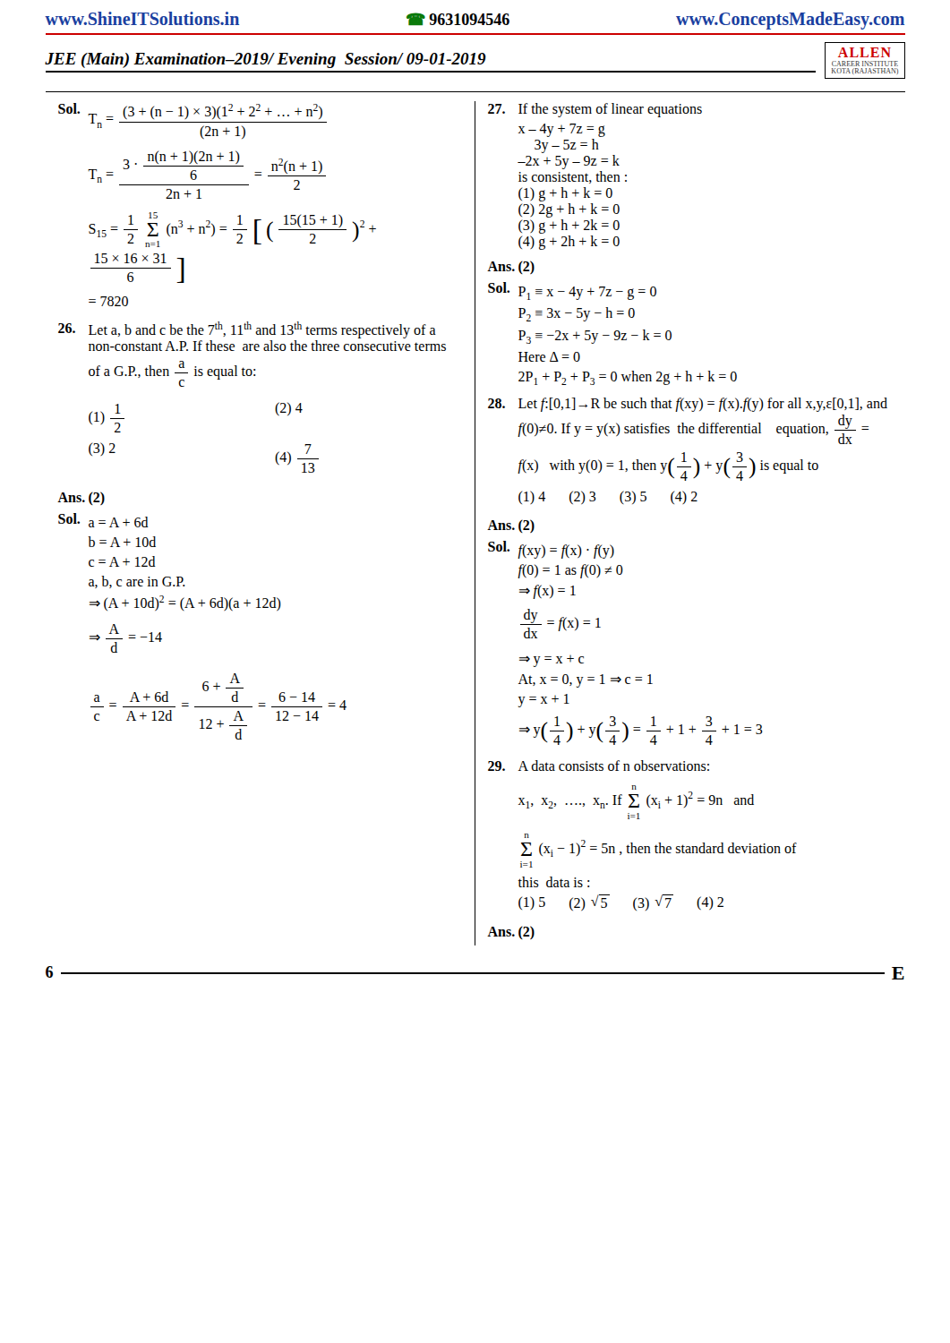www.ShineITSolutions.in ☎ 9631094546 www.ConceptsMadeEasy.com
JEE (Main) Examination–2019/ Evening Session/ 09-01-2019
ALLEN
CAREER INSTITUTE
KOTA (RAJASTHAN)
Sol.
Tn = (3 + (n − 1) × 3)(12 + 22 + … + n2) (2n + 1)
Tn = 3 · n(n + 1)(2n + 1) 6 2n + 1 = n2(n + 1) 2
S15 = 12 15 Σn=1 (n3 + n2) = 12 [ ( 15(15 + 1) 2 )2 + 15 × 16 × 31 6 ]
= 7820
26.
Let a, b and c be the 7th, 11th and 13th terms respectively of a non-constant A.P. If these are also the three consecutive terms of a G.P., then ac is equal to:
(1) 12
(2) 4
(3) 2
(4) 713
Ans.
(2)
Sol.
a = A + 6d
b = A + 10d
c = A + 12d
a, b, c are in G.P.
⇒ (A + 10d)2 = (A + 6d)(a + 12d)
⇒ Ad = −14
ac = A + 6d A + 12d = 6 + Ad 12 + Ad = 6 − 14 12 − 14 = 4
27.
If the system of linear equations
x – 4y + 7z = g
3y – 5z = h
–2x + 5y – 9z = k
is consistent, then :
(1) g + h + k = 0
(2) 2g + h + k = 0
(3) g + h + 2k = 0
(4) g + 2h + k = 0
Ans.
(2)
Sol.
P1 ≡ x − 4y + 7z − g = 0
P2 ≡ 3x − 5y − h = 0
P3 ≡ −2x + 5y − 9z − k = 0
Here Δ = 0
2P1 + P2 + P3 = 0 when 2g + h + k = 0
28.
Let f:[0,1]→R be such that f(xy) = f(x).f(y) for all x,y,ε[0,1], and f(0)≠0. If y = y(x) satisfies the differential equation, dy dx = f(x) with y(0) = 1, then y(14) + y(34) is equal to
(1) 4 (2) 3 (3) 5 (4) 2
Ans.
(2)
Sol.
f(xy) = f(x) · f(y)
f(0) = 1 as f(0) ≠ 0
⇒ f(x) = 1
dy dx = f(x) = 1
⇒ y = x + c
At, x = 0, y = 1 ⇒ c = 1
y = x + 1
⇒ y(14) + y(34) = 14 + 1 + 34 + 1 = 3
29.
A data consists of n observations:
x1, x2, …., xn. If nΣi=1 (xi + 1)2 = 9n and
nΣi=1 (xi − 1)2 = 5n , then the standard deviation of
this data is :
(1) 5 (2) 5 (3) 7 (4) 2
Ans.
(2)
6
E